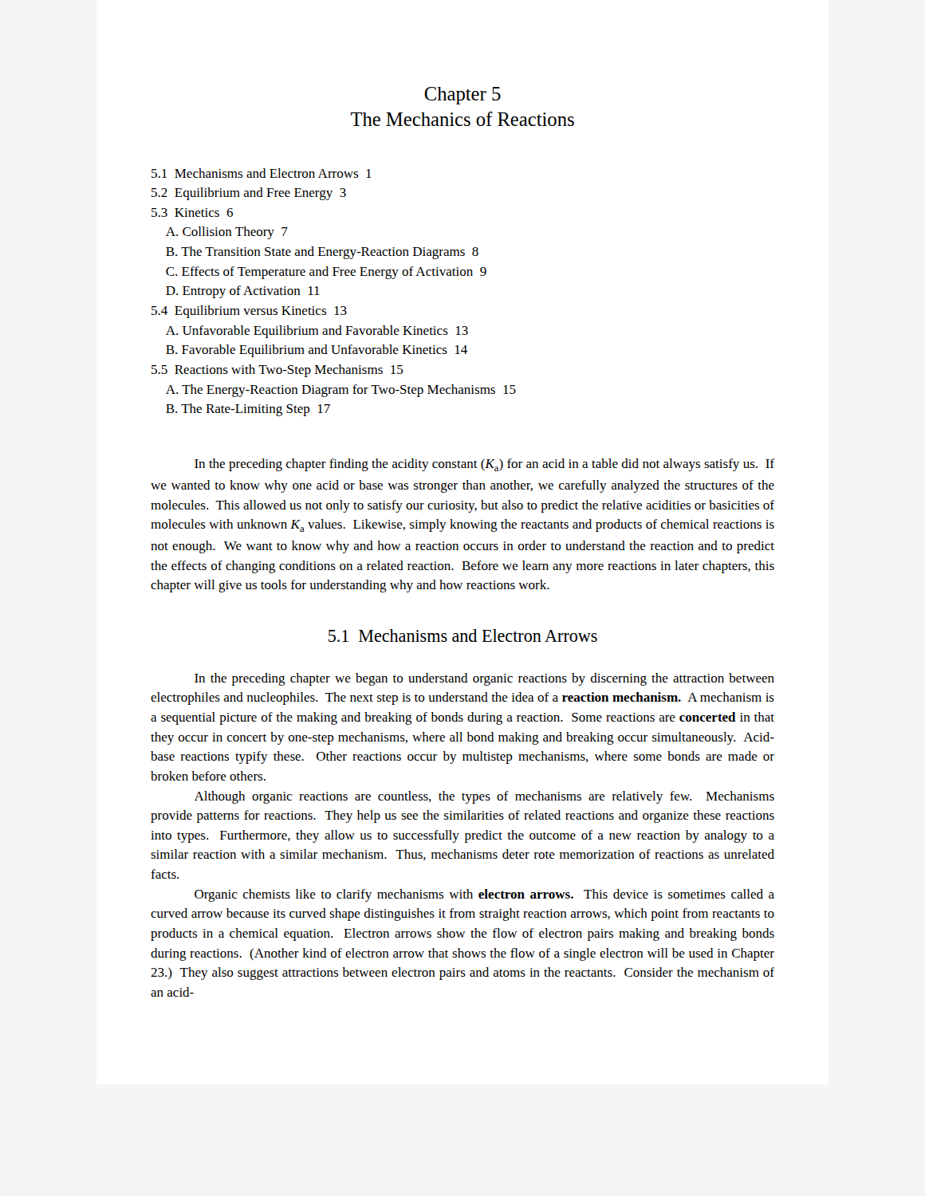Chapter 5 The Mechanics of Reactions
5.1 Mechanisms and Electron Arrows 1
5.2 Equilibrium and Free Energy 3
5.3 Kinetics 6
A. Collision Theory 7
B. The Transition State and Energy-Reaction Diagrams 8
C. Effects of Temperature and Free Energy of Activation 9
D. Entropy of Activation 11
5.4 Equilibrium versus Kinetics 13
A. Unfavorable Equilibrium and Favorable Kinetics 13
B. Favorable Equilibrium and Unfavorable Kinetics 14
5.5 Reactions with Two-Step Mechanisms 15
A. The Energy-Reaction Diagram for Two-Step Mechanisms 15
B. The Rate-Limiting Step 17
In the preceding chapter finding the acidity constant (Ka) for an acid in a table did not always satisfy us. If we wanted to know why one acid or base was stronger than another, we carefully analyzed the structures of the molecules. This allowed us not only to satisfy our curiosity, but also to predict the relative acidities or basicities of molecules with unknown Ka values. Likewise, simply knowing the reactants and products of chemical reactions is not enough. We want to know why and how a reaction occurs in order to understand the reaction and to predict the effects of changing conditions on a related reaction. Before we learn any more reactions in later chapters, this chapter will give us tools for understanding why and how reactions work.
5.1 Mechanisms and Electron Arrows
In the preceding chapter we began to understand organic reactions by discerning the attraction between electrophiles and nucleophiles. The next step is to understand the idea of a reaction mechanism. A mechanism is a sequential picture of the making and breaking of bonds during a reaction. Some reactions are concerted in that they occur in concert by one-step mechanisms, where all bond making and breaking occur simultaneously. Acid-base reactions typify these. Other reactions occur by multistep mechanisms, where some bonds are made or broken before others.
Although organic reactions are countless, the types of mechanisms are relatively few. Mechanisms provide patterns for reactions. They help us see the similarities of related reactions and organize these reactions into types. Furthermore, they allow us to successfully predict the outcome of a new reaction by analogy to a similar reaction with a similar mechanism. Thus, mechanisms deter rote memorization of reactions as unrelated facts.
Organic chemists like to clarify mechanisms with electron arrows. This device is sometimes called a curved arrow because its curved shape distinguishes it from straight reaction arrows, which point from reactants to products in a chemical equation. Electron arrows show the flow of electron pairs making and breaking bonds during reactions. (Another kind of electron arrow that shows the flow of a single electron will be used in Chapter 23.) They also suggest attractions between electron pairs and atoms in the reactants. Consider the mechanism of an acid-